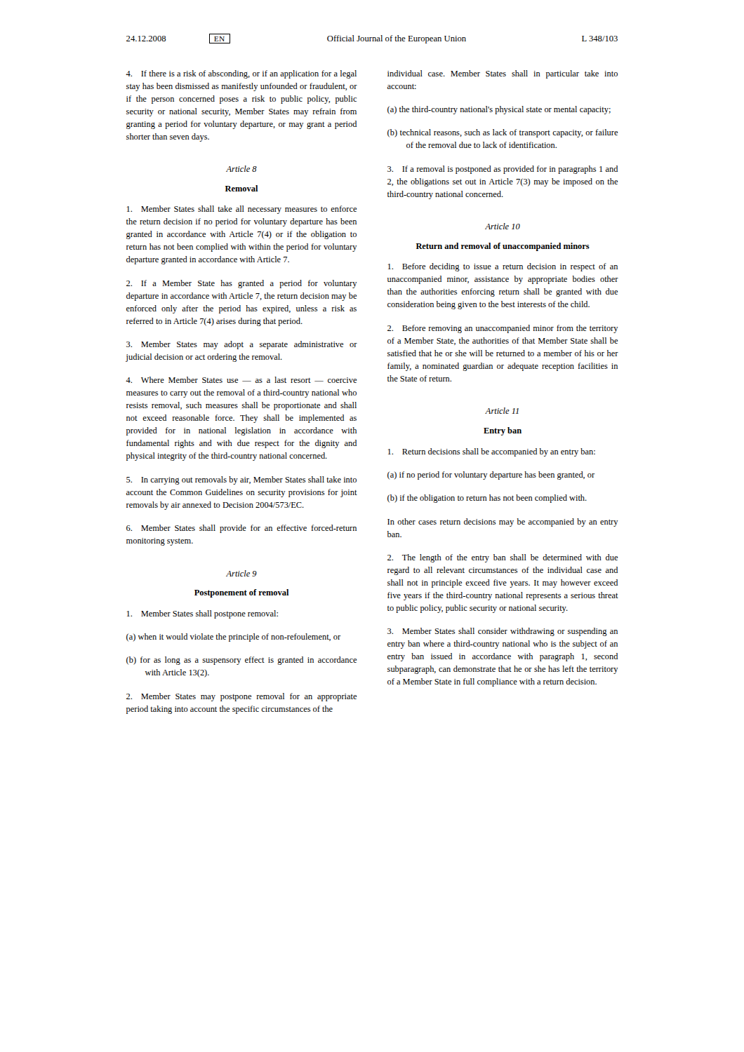24.12.2008
EN
Official Journal of the European Union
L 348/103
4. If there is a risk of absconding, or if an application for a legal stay has been dismissed as manifestly unfounded or fraudulent, or if the person concerned poses a risk to public policy, public security or national security, Member States may refrain from granting a period for voluntary departure, or may grant a period shorter than seven days.
Article 8
Removal
1. Member States shall take all necessary measures to enforce the return decision if no period for voluntary departure has been granted in accordance with Article 7(4) or if the obligation to return has not been complied with within the period for voluntary departure granted in accordance with Article 7.
2. If a Member State has granted a period for voluntary departure in accordance with Article 7, the return decision may be enforced only after the period has expired, unless a risk as referred to in Article 7(4) arises during that period.
3. Member States may adopt a separate administrative or judicial decision or act ordering the removal.
4. Where Member States use — as a last resort — coercive measures to carry out the removal of a third-country national who resists removal, such measures shall be proportionate and shall not exceed reasonable force. They shall be implemented as provided for in national legislation in accordance with fundamental rights and with due respect for the dignity and physical integrity of the third-country national concerned.
5. In carrying out removals by air, Member States shall take into account the Common Guidelines on security provisions for joint removals by air annexed to Decision 2004/573/EC.
6. Member States shall provide for an effective forced-return monitoring system.
Article 9
Postponement of removal
1. Member States shall postpone removal:
(a) when it would violate the principle of non-refoulement, or
(b) for as long as a suspensory effect is granted in accordance with Article 13(2).
2. Member States may postpone removal for an appropriate period taking into account the specific circumstances of the
individual case. Member States shall in particular take into account:
(a) the third-country national's physical state or mental capacity;
(b) technical reasons, such as lack of transport capacity, or failure of the removal due to lack of identification.
3. If a removal is postponed as provided for in paragraphs 1 and 2, the obligations set out in Article 7(3) may be imposed on the third-country national concerned.
Article 10
Return and removal of unaccompanied minors
1. Before deciding to issue a return decision in respect of an unaccompanied minor, assistance by appropriate bodies other than the authorities enforcing return shall be granted with due consideration being given to the best interests of the child.
2. Before removing an unaccompanied minor from the territory of a Member State, the authorities of that Member State shall be satisfied that he or she will be returned to a member of his or her family, a nominated guardian or adequate reception facilities in the State of return.
Article 11
Entry ban
1. Return decisions shall be accompanied by an entry ban:
(a) if no period for voluntary departure has been granted, or
(b) if the obligation to return has not been complied with.
In other cases return decisions may be accompanied by an entry ban.
2. The length of the entry ban shall be determined with due regard to all relevant circumstances of the individual case and shall not in principle exceed five years. It may however exceed five years if the third-country national represents a serious threat to public policy, public security or national security.
3. Member States shall consider withdrawing or suspending an entry ban where a third-country national who is the subject of an entry ban issued in accordance with paragraph 1, second subparagraph, can demonstrate that he or she has left the territory of a Member State in full compliance with a return decision.